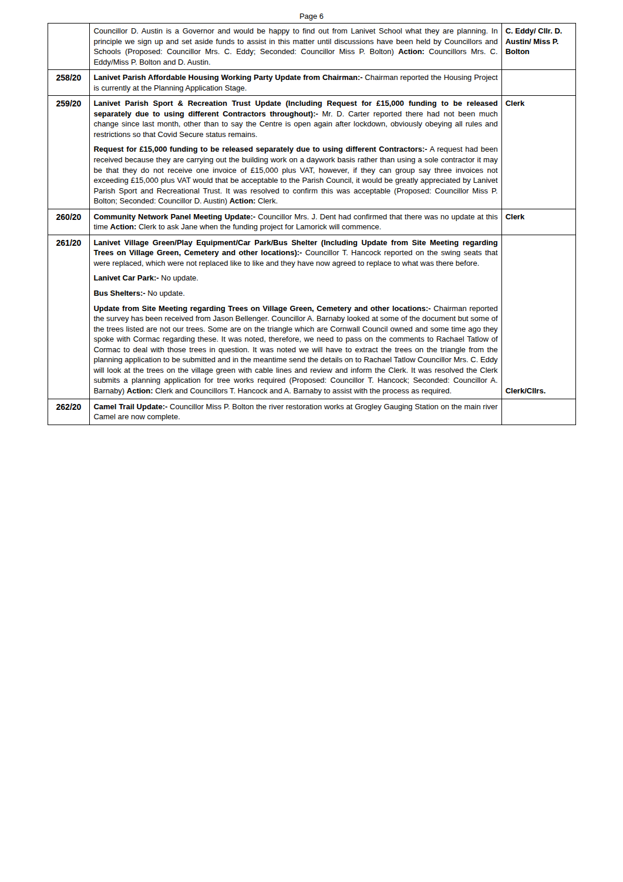Page 6
| | Councillor D. Austin is a Governor and would be happy to find out from Lanivet School what they are planning. In principle we sign up and set aside funds to assist in this matter until discussions have been held by Councillors and Schools (Proposed: Councillor Mrs. C. Eddy; Seconded: Councillor Miss P. Bolton) Action: Councillors Mrs. C. Eddy/Miss P. Bolton and D. Austin. | C. Eddy/ Cllr. D. Austin/ Miss P. Bolton |
| 258/20 | Lanivet Parish Affordable Housing Working Party Update from Chairman:- Chairman reported the Housing Project is currently at the Planning Application Stage. | |
| 259/20 | Lanivet Parish Sport & Recreation Trust Update (Including Request for £15,000 funding to be released separately due to using different Contractors throughout):- Mr. D. Carter reported there had not been much change since last month, other than to say the Centre is open again after lockdown, obviously obeying all rules and restrictions so that Covid Secure status remains. Request for £15,000 funding to be released separately due to using different Contractors:- A request had been received because they are carrying out the building work on a daywork basis rather than using a sole contractor it may be that they do not receive one invoice of £15,000 plus VAT, however, if they can group say three invoices not exceeding £15,000 plus VAT would that be acceptable to the Parish Council, it would be greatly appreciated by Lanivet Parish Sport and Recreational Trust. It was resolved to confirm this was acceptable (Proposed: Councillor Miss P. Bolton; Seconded: Councillor D. Austin) Action: Clerk. | Clerk |
| 260/20 | Community Network Panel Meeting Update:- Councillor Mrs. J. Dent had confirmed that there was no update at this time Action: Clerk to ask Jane when the funding project for Lamorick will commence. | Clerk |
| 261/20 | Lanivet Village Green/Play Equipment/Car Park/Bus Shelter (Including Update from Site Meeting regarding Trees on Village Green, Cemetery and other locations):- Councillor T. Hancock reported on the swing seats that were replaced, which were not replaced like to like and they have now agreed to replace to what was there before. Lanivet Car Park:- No update. Bus Shelters:- No update. Update from Site Meeting regarding Trees on Village Green, Cemetery and other locations:- Chairman reported the survey has been received from Jason Bellenger. Councillor A. Barnaby looked at some of the document but some of the trees listed are not our trees. Some are on the triangle which are Cornwall Council owned and some time ago they spoke with Cormac regarding these. It was noted, therefore, we need to pass on the comments to Rachael Tatlow of Cormac to deal with those trees in question. It was noted we will have to extract the trees on the triangle from the planning application to be submitted and in the meantime send the details on to Rachael Tatlow Councillor Mrs. C. Eddy will look at the trees on the village green with cable lines and review and inform the Clerk. It was resolved the Clerk submits a planning application for tree works required (Proposed: Councillor T. Hancock; Seconded: Councillor A. Barnaby) Action: Clerk and Councillors T. Hancock and A. Barnaby to assist with the process as required. | Clerk/Cllrs. |
| 262/20 | Camel Trail Update:- Councillor Miss P. Bolton the river restoration works at Grogley Gauging Station on the main river Camel are now complete. | |